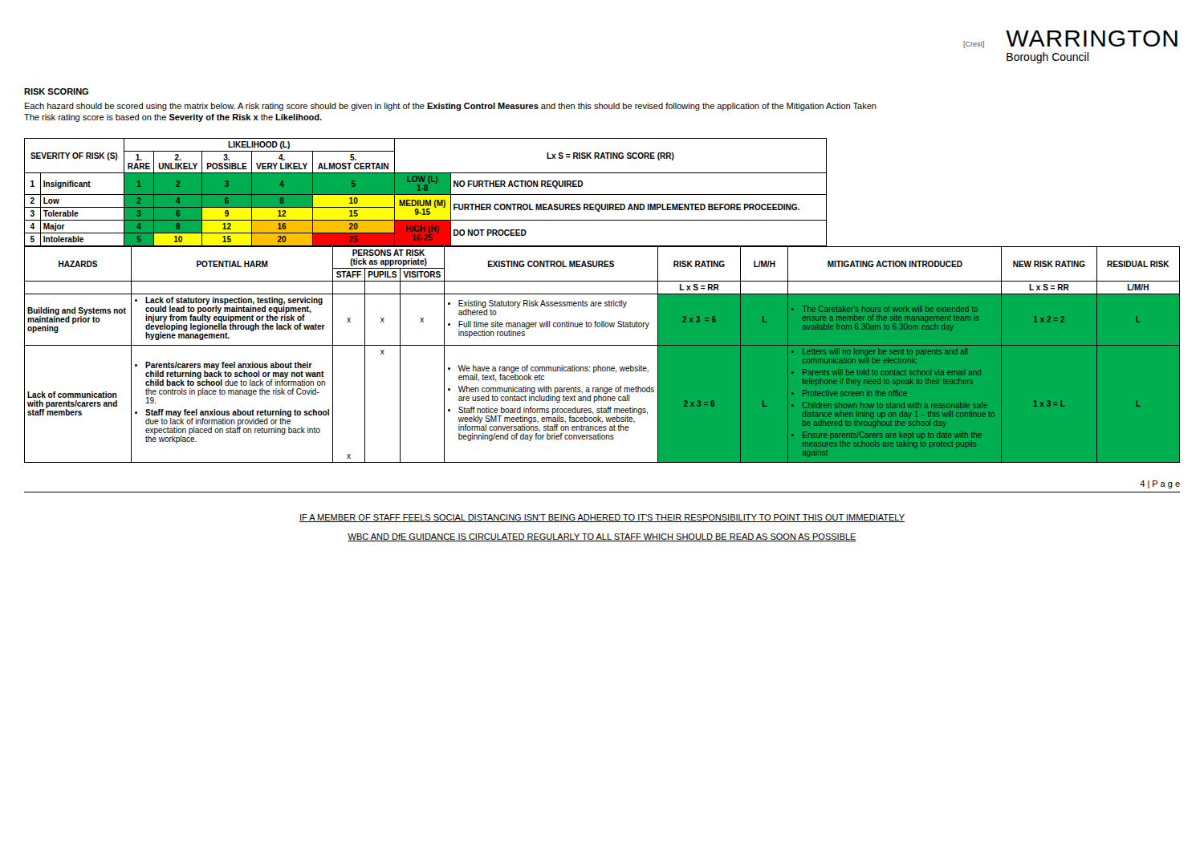[Crest]
WARRINGTON
Borough Council
RISK SCORING
Each hazard should be scored using the matrix below. A risk rating score should be given in light of the Existing Control Measures and then this should be revised following the application of the Mitigation Action Taken
The risk rating score is based on the Severity of the Risk x the Likelihood.
| SEVERITY OF RISK (S) | LIKELIHOOD (L) | Lx S = RISK RATING SCORE (RR) |
| --- | --- | --- |
| 1. RARE | 2. UNLIKELY | 3. POSSIBLE | 4. VERY LIKELY | 5. ALMOST CERTAIN |
| 1 | Insignificant | 1 | 2 | 3 | 4 | 5 | LOW (L) 1-8 | NO FURTHER ACTION REQUIRED |
| 2 | Low | 2 | 4 | 6 | 8 | 10 | MEDIUM (M) 9-15 | FURTHER CONTROL MEASURES REQUIRED AND IMPLEMENTED BEFORE PROCEEDING. |
| 3 | Tolerable | 3 | 6 | 9 | 12 | 15 |
| 4 | Major | 4 | 8 | 12 | 16 | 20 | HIGH (H) 16-25 | DO NOT PROCEED |
| 5 | Intolerable | 5 | 10 | 15 | 20 | 25 |
| HAZARDS | POTENTIAL HARM | PERSONS AT RISK (tick as appropriate) | EXISTING CONTROL MEASURES | RISK RATING | L/M/H | MITIGATING ACTION INTRODUCED | NEW RISK RATING | RESIDUAL RISK |
| --- | --- | --- | --- | --- | --- | --- | --- | --- |
| STAFF | PUPILS | VISITORS |
| | | | | | | L x S = RR | | | L x S = RR | L/M/H |
| Building and Systems not maintained prior to opening | Lack of statutory inspection, testing, servicing could lead to poorly maintained equipment, injury from faulty equipment or the risk of developing legionella through the lack of water hygiene management. | x | x | x | Existing Statutory Risk Assessments are strictly adhered to Full time site manager will continue to follow Statutory inspection routines | 2 x 3 = 6 | L | The Caretaker's hours of work will be extended to ensure a member of the site management team is available from 6.30am to 6.30om each day | 1 x 2 = 2 | L |
| Lack of communication with parents/carers and staff members | Parents/carers may feel anxious about their child returning back to school or may not want child back to school due to lack of information on the controls in place to manage the risk of Covid-19. Staff may feel anxious about returning to school due to lack of information provided or the expectation placed on staff on returning back into the workplace. | x | x | | We have a range of communications: phone, website, email, text, facebook etc When communicating with parents, a range of methods are used to contact including text and phone call Staff notice board informs procedures, staff meetings, weekly SMT meetings, emails, facebook, website, informal conversations, staff on entrances at the beginning/end of day for brief conversations | 2 x 3 = 6 | L | Letters will no longer be sent to parents and all communication will be electronic Parents will be told to contact school via email and telephone if they need to speak to their teachers Protective screen in the office Children shown how to stand with a reasonable safe distance when lining up on day 1 – this will continue to be adhered to throughout the school day Ensure parents/Carers are kept up to date with the measures the schools are taking to protect pupils against | 1 x 3 = L | L |
4 | P a g e
IF A MEMBER OF STAFF FEELS SOCIAL DISTANCING ISN'T BEING ADHERED TO IT'S THEIR RESPONSIBILITY TO POINT THIS OUT IMMEDIATELY
WBC AND DfE GUIDANCE IS CIRCULATED REGULARLY TO ALL STAFF WHICH SHOULD BE READ AS SOON AS POSSIBLE